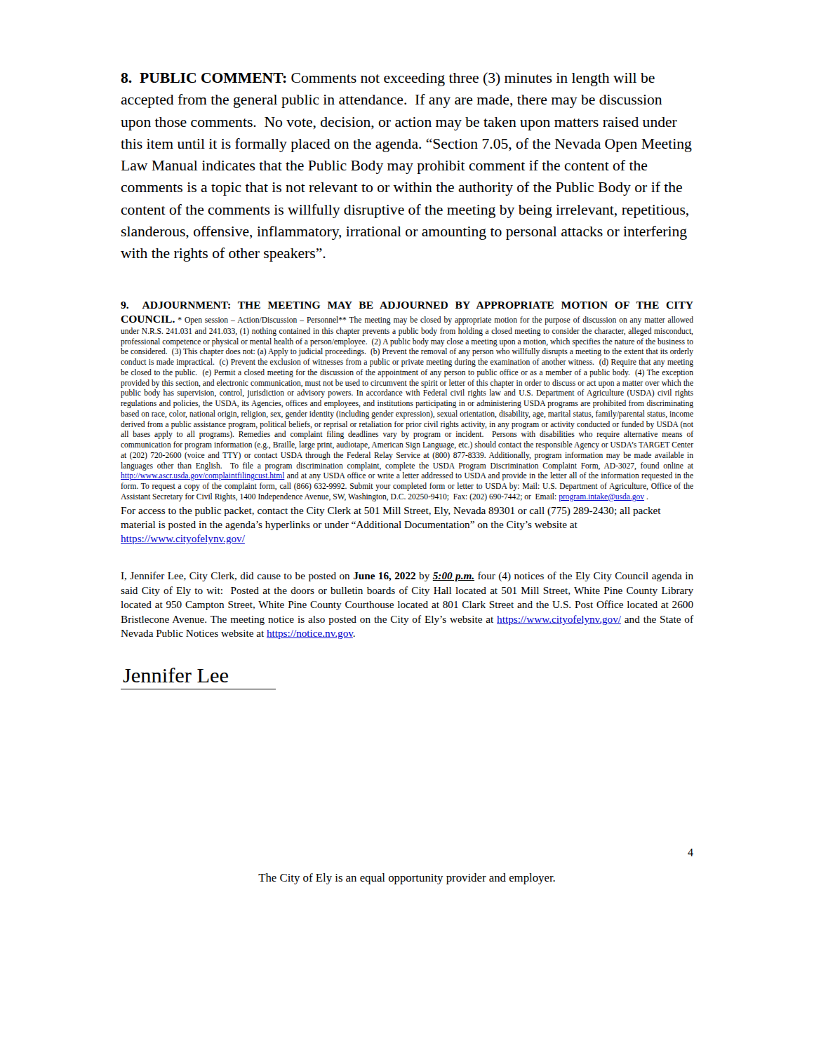8. PUBLIC COMMENT: Comments not exceeding three (3) minutes in length will be accepted from the general public in attendance. If any are made, there may be discussion upon those comments. No vote, decision, or action may be taken upon matters raised under this item until it is formally placed on the agenda. “Section 7.05, of the Nevada Open Meeting Law Manual indicates that the Public Body may prohibit comment if the content of the comments is a topic that is not relevant to or within the authority of the Public Body or if the content of the comments is willfully disruptive of the meeting by being irrelevant, repetitious, slanderous, offensive, inflammatory, irrational or amounting to personal attacks or interfering with the rights of other speakers”.
9. ADJOURNMENT: THE MEETING MAY BE ADJOURNED BY APPROPRIATE MOTION OF THE CITY COUNCIL. * Open session – Action/Discussion – Personnel** The meeting may be closed by appropriate motion for the purpose of discussion on any matter allowed under N.R.S. 241.031 and 241.033, (1) nothing contained in this chapter prevents a public body from holding a closed meeting to consider the character, alleged misconduct, professional competence or physical or mental health of a person/employee. (2) A public body may close a meeting upon a motion, which specifies the nature of the business to be considered. (3) This chapter does not: (a) Apply to judicial proceedings. (b) Prevent the removal of any person who willfully disrupts a meeting to the extent that its orderly conduct is made impractical. (c) Prevent the exclusion of witnesses from a public or private meeting during the examination of another witness. (d) Require that any meeting be closed to the public. (e) Permit a closed meeting for the discussion of the appointment of any person to public office or as a member of a public body. (4) The exception provided by this section, and electronic communication, must not be used to circumvent the spirit or letter of this chapter in order to discuss or act upon a matter over which the public body has supervision, control, jurisdiction or advisory powers. In accordance with Federal civil rights law and U.S. Department of Agriculture (USDA) civil rights regulations and policies, the USDA, its Agencies, offices and employees, and institutions participating in or administering USDA programs are prohibited from discriminating based on race, color, national origin, religion, sex, gender identity (including gender expression), sexual orientation, disability, age, marital status, family/parental status, income derived from a public assistance program, political beliefs, or reprisal or retaliation for prior civil rights activity, in any program or activity conducted or funded by USDA (not all bases apply to all programs). Remedies and complaint filing deadlines vary by program or incident. Persons with disabilities who require alternative means of communication for program information (e.g., Braille, large print, audiotape, American Sign Language, etc.) should contact the responsible Agency or USDA’s TARGET Center at (202) 720-2600 (voice and TTY) or contact USDA through the Federal Relay Service at (800) 877-8339. Additionally, program information may be made available in languages other than English. To file a program discrimination complaint, complete the USDA Program Discrimination Complaint Form, AD-3027, found online at http://www.ascr.usda.gov/complaintfilingcust.html and at any USDA office or write a letter addressed to USDA and provide in the letter all of the information requested in the form. To request a copy of the complaint form, call (866) 632-9992. Submit your completed form or letter to USDA by: Mail: U.S. Department of Agriculture, Office of the Assistant Secretary for Civil Rights, 1400 Independence Avenue, SW, Washington, D.C. 20250-9410; Fax: (202) 690-7442; or Email: program.intake@usda.gov .
For access to the public packet, contact the City Clerk at 501 Mill Street, Ely, Nevada 89301 or call (775) 289-2430; all packet material is posted in the agenda’s hyperlinks or under “Additional Documentation” on the City’s website at https://www.cityofelynv.gov/
I, Jennifer Lee, City Clerk, did cause to be posted on June 16, 2022 by 5:00 p.m. four (4) notices of the Ely City Council agenda in said City of Ely to wit: Posted at the doors or bulletin boards of City Hall located at 501 Mill Street, White Pine County Library located at 950 Campton Street, White Pine County Courthouse located at 801 Clark Street and the U.S. Post Office located at 2600 Bristlecone Avenue. The meeting notice is also posted on the City of Ely’s website at https://www.cityofelynv.gov/ and the State of Nevada Public Notices website at https://notice.nv.gov.
Jennifer Lee
4
The City of Ely is an equal opportunity provider and employer.